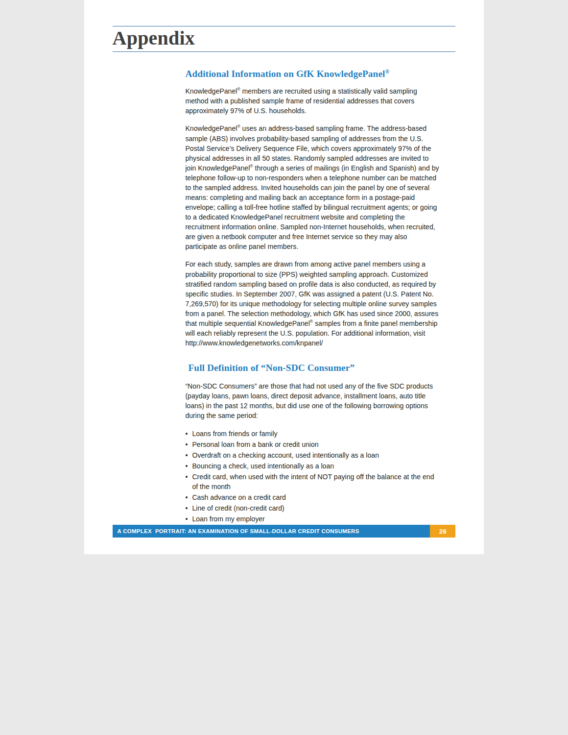Appendix
Additional Information on GfK KnowledgePanel®
KnowledgePanel® members are recruited using a statistically valid sampling method with a published sample frame of residential addresses that covers approximately 97% of U.S. households.
KnowledgePanel® uses an address-based sampling frame. The address-based sample (ABS) involves probability-based sampling of addresses from the U.S. Postal Service’s Delivery Sequence File, which covers approximately 97% of the physical addresses in all 50 states. Randomly sampled addresses are invited to join KnowledgePanel® through a series of mailings (in English and Spanish) and by telephone follow-up to non-responders when a telephone number can be matched to the sampled address. Invited households can join the panel by one of several means: completing and mailing back an acceptance form in a postage-paid envelope; calling a toll-free hotline staffed by bilingual recruitment agents; or going to a dedicated KnowledgePanel recruitment website and completing the recruitment information online. Sampled non-Internet households, when recruited, are given a netbook computer and free Internet service so they may also participate as online panel members.
For each study, samples are drawn from among active panel members using a probability proportional to size (PPS) weighted sampling approach. Customized stratified random sampling based on profile data is also conducted, as required by specific studies. In September 2007, GfK was assigned a patent (U.S. Patent No. 7,269,570) for its unique methodology for selecting multiple online survey samples from a panel. The selection methodology, which GfK has used since 2000, assures that multiple sequential KnowledgePanel® samples from a finite panel membership will each reliably represent the U.S. population. For additional information, visit http://www.knowledgenetworks.com/knpanel/
Full Definition of “Non-SDC Consumer”
“Non-SDC Consumers” are those that had not used any of the five SDC products (payday loans, pawn loans, direct deposit advance, installment loans, auto title loans) in the past 12 months, but did use one of the following borrowing options during the same period:
Loans from friends or family
Personal loan from a bank or credit union
Overdraft on a checking account, used intentionally as a loan
Bouncing a check, used intentionally as a loan
Credit card, when used with the intent of NOT paying off the balance at the end of the month
Cash advance on a credit card
Line of credit (non-credit card)
Loan from my employer
A Complex Portrait: An Examination of Small-Dollar Credit Consumers
26